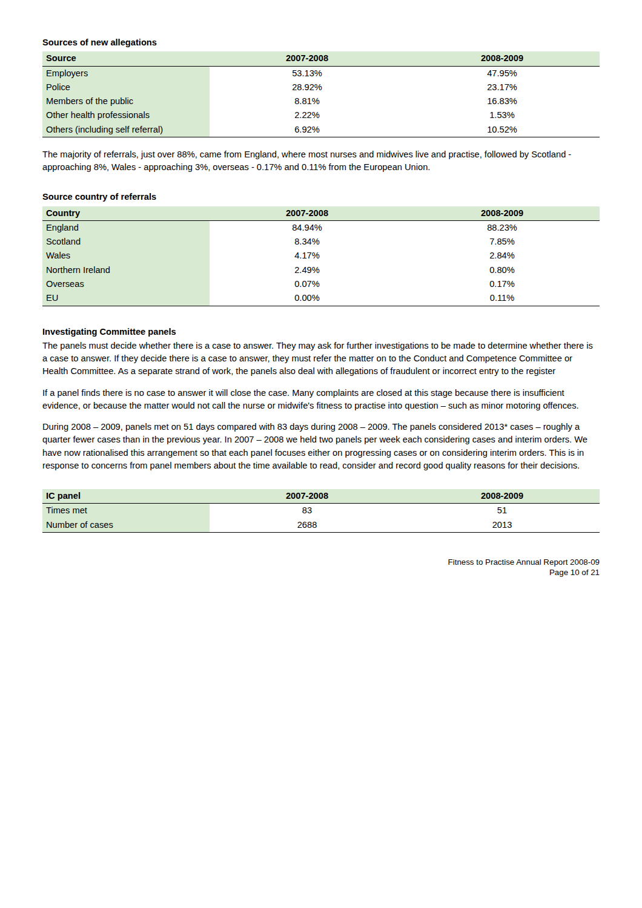Sources of new allegations
| Source | 2007-2008 | 2008-2009 |
| --- | --- | --- |
| Employers | 53.13% | 47.95% |
| Police | 28.92% | 23.17% |
| Members of the public | 8.81% | 16.83% |
| Other health professionals | 2.22% | 1.53% |
| Others (including self referral) | 6.92% | 10.52% |
The majority of referrals, just over 88%, came from England, where most nurses and midwives live and practise, followed by Scotland - approaching 8%, Wales - approaching 3%, overseas - 0.17% and 0.11% from the European Union.
Source country of referrals
| Country | 2007-2008 | 2008-2009 |
| --- | --- | --- |
| England | 84.94% | 88.23% |
| Scotland | 8.34% | 7.85% |
| Wales | 4.17% | 2.84% |
| Northern Ireland | 2.49% | 0.80% |
| Overseas | 0.07% | 0.17% |
| EU | 0.00% | 0.11% |
Investigating Committee panels
The panels must decide whether there is a case to answer. They may ask for further investigations to be made to determine whether there is a case to answer. If they decide there is a case to answer, they must refer the matter on to the Conduct and Competence Committee or Health Committee. As a separate strand of work, the panels also deal with allegations of fraudulent or incorrect entry to the register
If a panel finds there is no case to answer it will close the case. Many complaints are closed at this stage because there is insufficient evidence, or because the matter would not call the nurse or midwife's fitness to practise into question – such as minor motoring offences.
During 2008 – 2009, panels met on 51 days compared with 83 days during 2008 – 2009. The panels considered 2013* cases – roughly a quarter fewer cases than in the previous year. In 2007 – 2008 we held two panels per week each considering cases and interim orders. We have now rationalised this arrangement so that each panel focuses either on progressing cases or on considering interim orders. This is in response to concerns from panel members about the time available to read, consider and record good quality reasons for their decisions.
| IC panel | 2007-2008 | 2008-2009 |
| --- | --- | --- |
| Times met | 83 | 51 |
| Number of cases | 2688 | 2013 |
Fitness to Practise Annual Report 2008-09
Page 10 of 21